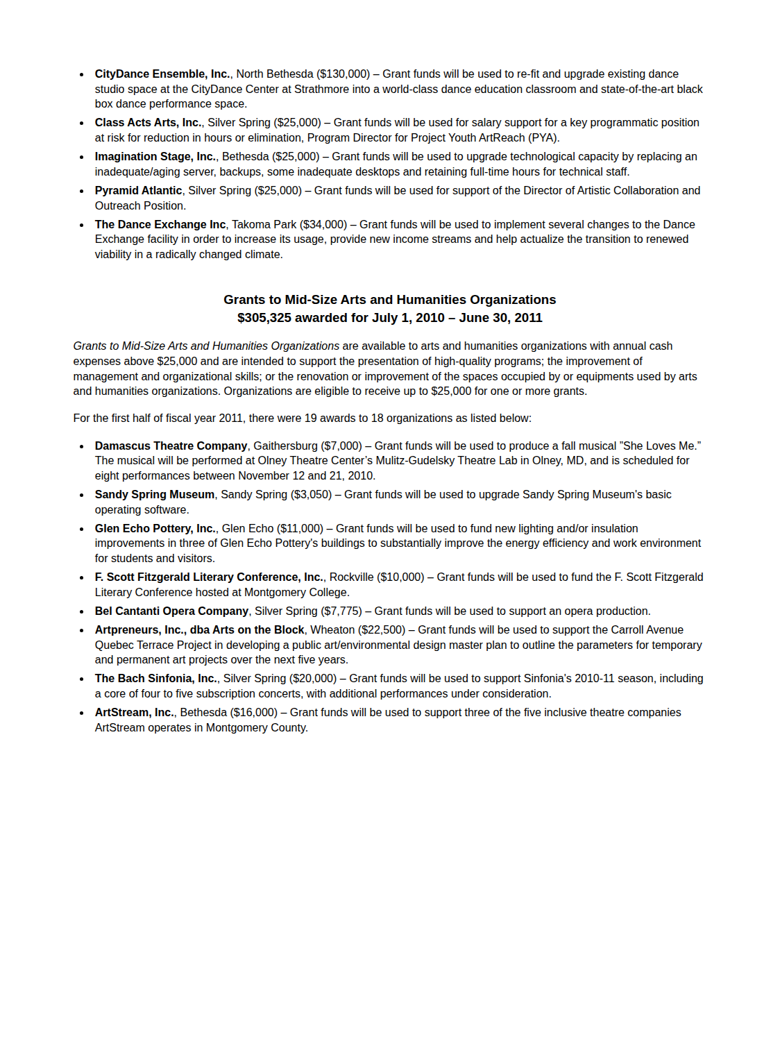CityDance Ensemble, Inc., North Bethesda ($130,000) – Grant funds will be used to re-fit and upgrade existing dance studio space at the CityDance Center at Strathmore into a world-class dance education classroom and state-of-the-art black box dance performance space.
Class Acts Arts, Inc., Silver Spring ($25,000) – Grant funds will be used for salary support for a key programmatic position at risk for reduction in hours or elimination, Program Director for Project Youth ArtReach (PYA).
Imagination Stage, Inc., Bethesda ($25,000) – Grant funds will be used to upgrade technological capacity by replacing an inadequate/aging server, backups, some inadequate desktops and retaining full-time hours for technical staff.
Pyramid Atlantic, Silver Spring ($25,000) – Grant funds will be used for support of the Director of Artistic Collaboration and Outreach Position.
The Dance Exchange Inc, Takoma Park ($34,000) – Grant funds will be used to implement several changes to the Dance Exchange facility in order to increase its usage, provide new income streams and help actualize the transition to renewed viability in a radically changed climate.
Grants to Mid-Size Arts and Humanities Organizations $305,325 awarded for July 1, 2010 – June 30, 2011
Grants to Mid-Size Arts and Humanities Organizations are available to arts and humanities organizations with annual cash expenses above $25,000 and are intended to support the presentation of high-quality programs; the improvement of management and organizational skills; or the renovation or improvement of the spaces occupied by or equipments used by arts and humanities organizations. Organizations are eligible to receive up to $25,000 for one or more grants.
For the first half of fiscal year 2011, there were 19 awards to 18 organizations as listed below:
Damascus Theatre Company, Gaithersburg ($7,000) – Grant funds will be used to produce a fall musical ”She Loves Me.” The musical will be performed at Olney Theatre Center’s Mulitz-Gudelsky Theatre Lab in Olney, MD, and is scheduled for eight performances between November 12 and 21, 2010.
Sandy Spring Museum, Sandy Spring ($3,050) – Grant funds will be used to upgrade Sandy Spring Museum's basic operating software.
Glen Echo Pottery, Inc., Glen Echo ($11,000) – Grant funds will be used to fund new lighting and/or insulation improvements in three of Glen Echo Pottery's buildings to substantially improve the energy efficiency and work environment for students and visitors.
F. Scott Fitzgerald Literary Conference, Inc., Rockville ($10,000) – Grant funds will be used to fund the F. Scott Fitzgerald Literary Conference hosted at Montgomery College.
Bel Cantanti Opera Company, Silver Spring ($7,775) – Grant funds will be used to support an opera production.
Artpreneurs, Inc., dba Arts on the Block, Wheaton ($22,500) – Grant funds will be used to support the Carroll Avenue Quebec Terrace Project in developing a public art/environmental design master plan to outline the parameters for temporary and permanent art projects over the next five years.
The Bach Sinfonia, Inc., Silver Spring ($20,000) – Grant funds will be used to support Sinfonia's 2010-11 season, including a core of four to five subscription concerts, with additional performances under consideration.
ArtStream, Inc., Bethesda ($16,000) – Grant funds will be used to support three of the five inclusive theatre companies ArtStream operates in Montgomery County.